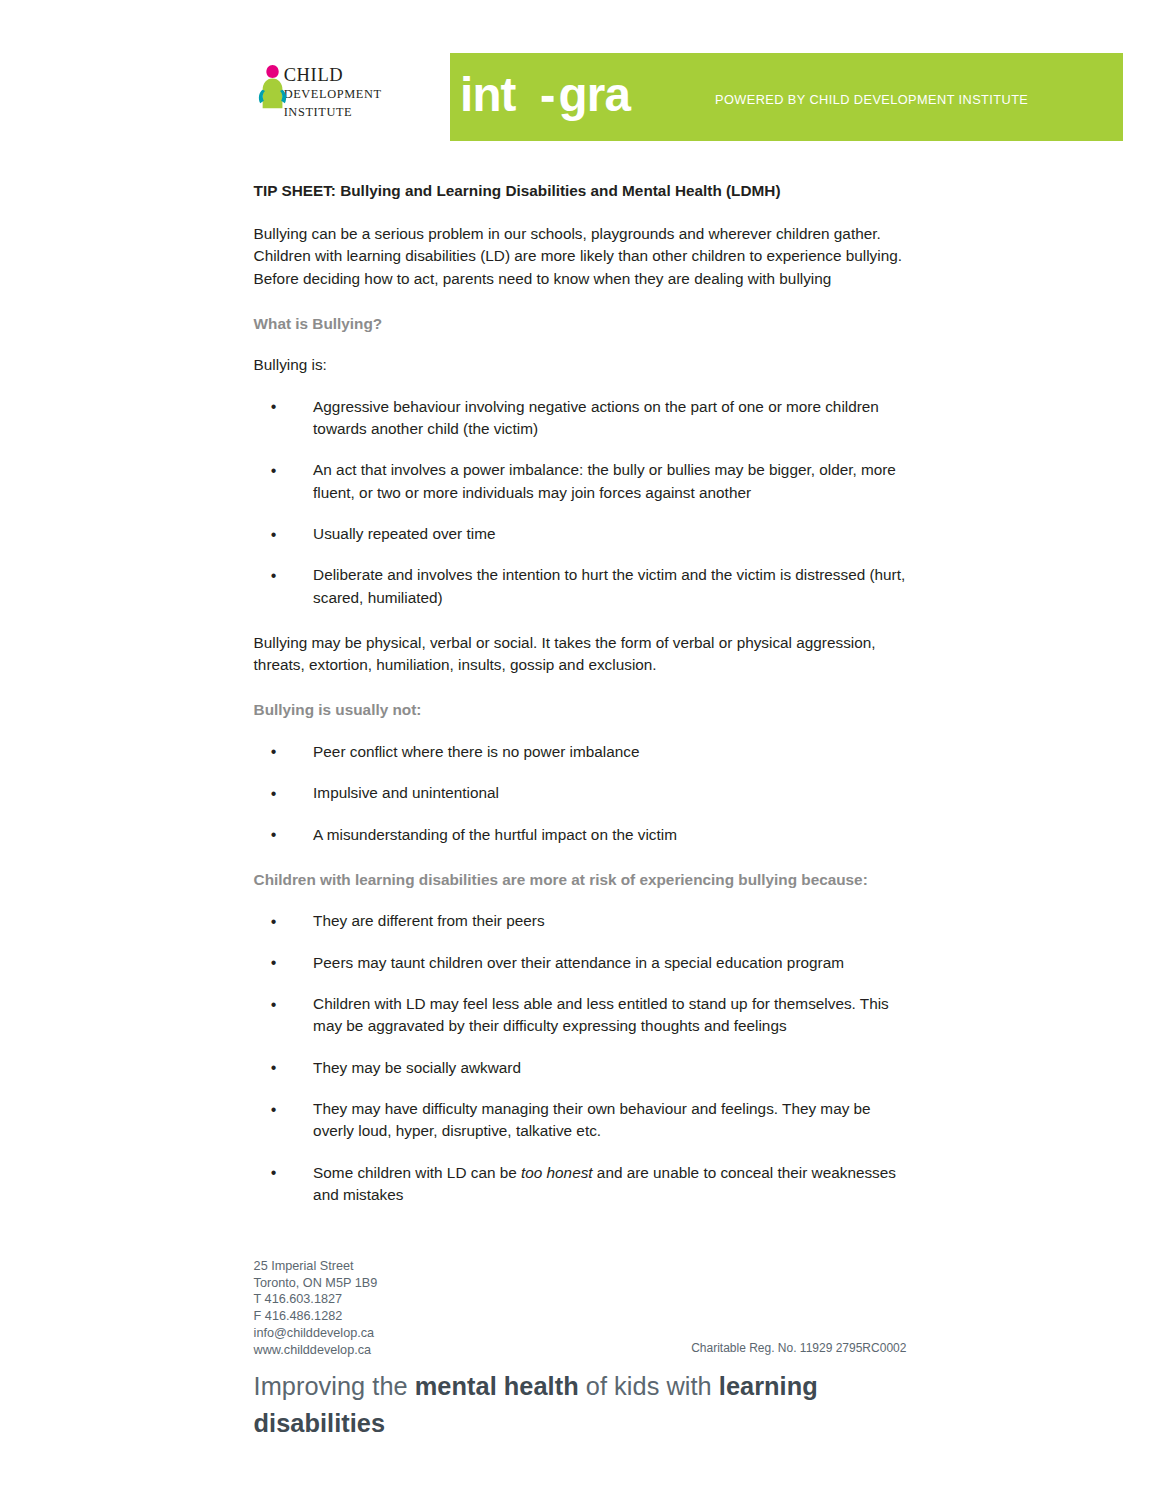CHILD DEVELOPMENT INSTITUTE
int gra POWERED BY CHILD DEVELOPMENT INSTITUTE
TIP SHEET: Bullying and Learning Disabilities and Mental Health (LDMH)
Bullying can be a serious problem in our schools, playgrounds and wherever children gather. Children with learning disabilities (LD) are more likely than other children to experience bullying. Before deciding how to act, parents need to know when they are dealing with bullying
What is Bullying?
Bullying is:
Aggressive behaviour involving negative actions on the part of one or more children towards another child (the victim)
An act that involves a power imbalance: the bully or bullies may be bigger, older, more fluent, or two or more individuals may join forces against another
Usually repeated over time
Deliberate and involves the intention to hurt the victim and the victim is distressed (hurt, scared, humiliated)
Bullying may be physical, verbal or social. It takes the form of verbal or physical aggression, threats, extortion, humiliation, insults, gossip and exclusion.
Bullying is usually not:
Peer conflict where there is no power imbalance
Impulsive and unintentional
A misunderstanding of the hurtful impact on the victim
Children with learning disabilities are more at risk of experiencing bullying because:
They are different from their peers
Peers may taunt children over their attendance in a special education program
Children with LD may feel less able and less entitled to stand up for themselves. This may be aggravated by their difficulty expressing thoughts and feelings
They may be socially awkward
They may have difficulty managing their own behaviour and feelings. They may be overly loud, hyper, disruptive, talkative etc.
Some children with LD can be too honest and are unable to conceal their weaknesses and mistakes
25 Imperial Street Toronto, ON M5P 1B9 T 416.603.1827 F 416.486.1282 info@childdevelop.ca www.childdevelop.ca
Charitable Reg. No. 11929 2795RC0002
Improving the mental health of kids with learning disabilities